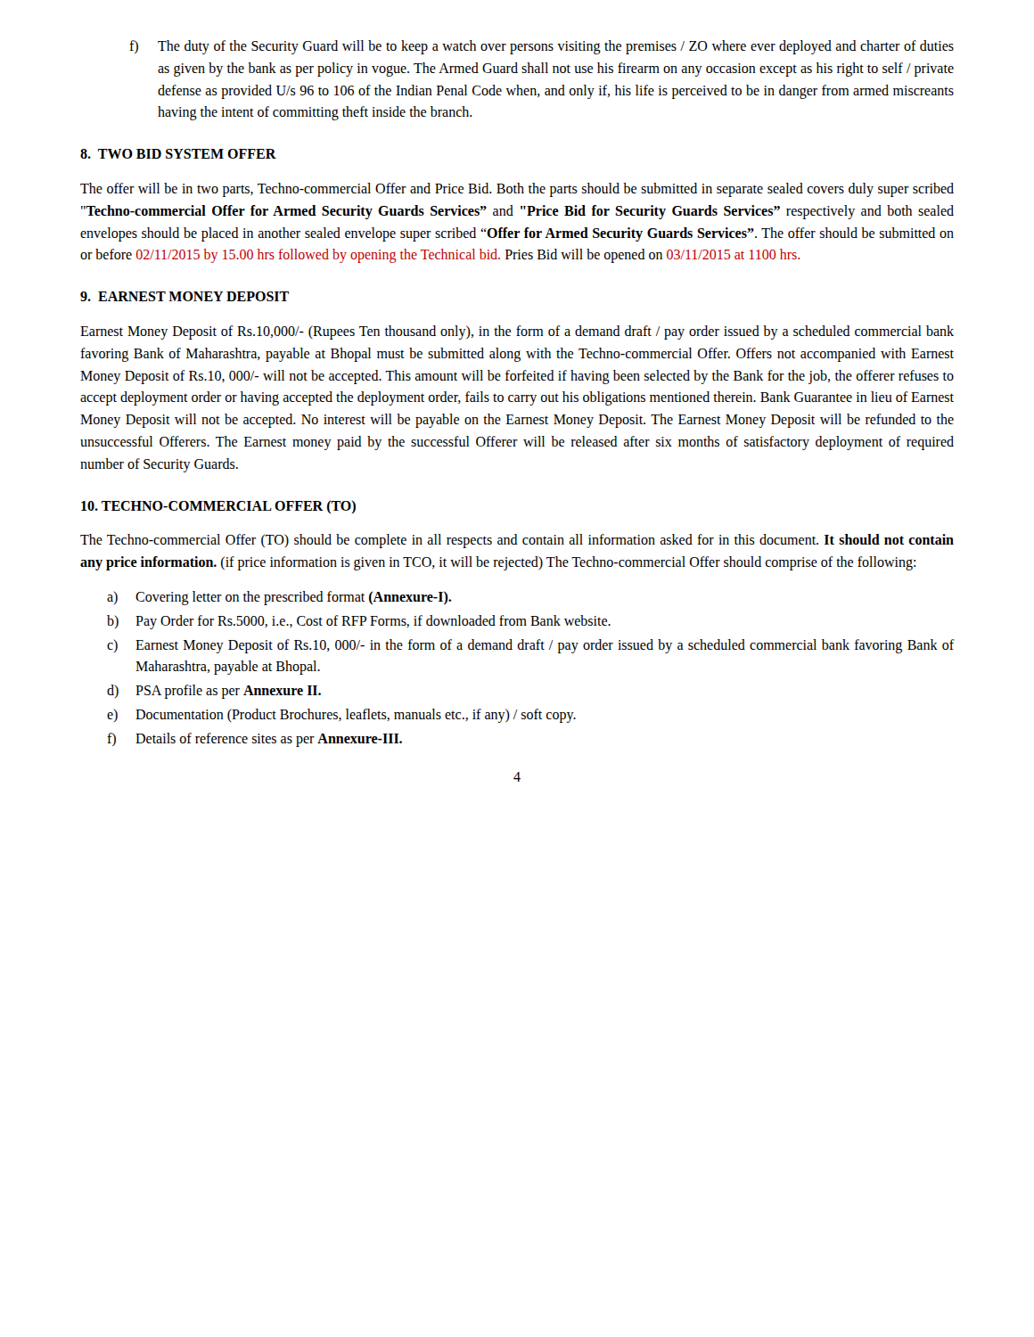f) The duty of the Security Guard will be to keep a watch over persons visiting the premises / ZO where ever deployed and charter of duties as given by the bank as per policy in vogue. The Armed Guard shall not use his firearm on any occasion except as his right to self / private defense as provided U/s 96 to 106 of the Indian Penal Code when, and only if, his life is perceived to be in danger from armed miscreants having the intent of committing theft inside the branch.
8. TWO BID SYSTEM OFFER
The offer will be in two parts, Techno-commercial Offer and Price Bid. Both the parts should be submitted in separate sealed covers duly super scribed "Techno-commercial Offer for Armed Security Guards Services” and "Price Bid for Security Guards Services” respectively and both sealed envelopes should be placed in another sealed envelope super scribed “Offer for Armed Security Guards Services”. The offer should be submitted on or before 02/11/2015 by 15.00 hrs followed by opening the Technical bid. Pries Bid will be opened on 03/11/2015 at 1100 hrs.
9. EARNEST MONEY DEPOSIT
Earnest Money Deposit of Rs.10,000/- (Rupees Ten thousand only), in the form of a demand draft / pay order issued by a scheduled commercial bank favoring Bank of Maharashtra, payable at Bhopal must be submitted along with the Techno-commercial Offer. Offers not accompanied with Earnest Money Deposit of Rs.10, 000/- will not be accepted. This amount will be forfeited if having been selected by the Bank for the job, the offerer refuses to accept deployment order or having accepted the deployment order, fails to carry out his obligations mentioned therein. Bank Guarantee in lieu of Earnest Money Deposit will not be accepted. No interest will be payable on the Earnest Money Deposit. The Earnest Money Deposit will be refunded to the unsuccessful Offerers. The Earnest money paid by the successful Offerer will be released after six months of satisfactory deployment of required number of Security Guards.
10. TECHNO-COMMERCIAL OFFER (TO)
The Techno-commercial Offer (TO) should be complete in all respects and contain all information asked for in this document. It should not contain any price information. (if price information is given in TCO, it will be rejected) The Techno-commercial Offer should comprise of the following:
a) Covering letter on the prescribed format (Annexure-I).
b) Pay Order for Rs.5000, i.e., Cost of RFP Forms, if downloaded from Bank website.
c) Earnest Money Deposit of Rs.10, 000/- in the form of a demand draft / pay order issued by a scheduled commercial bank favoring Bank of Maharashtra, payable at Bhopal.
d) PSA profile as per Annexure II.
e) Documentation (Product Brochures, leaflets, manuals etc., if any) / soft copy.
f) Details of reference sites as per Annexure-III.
4